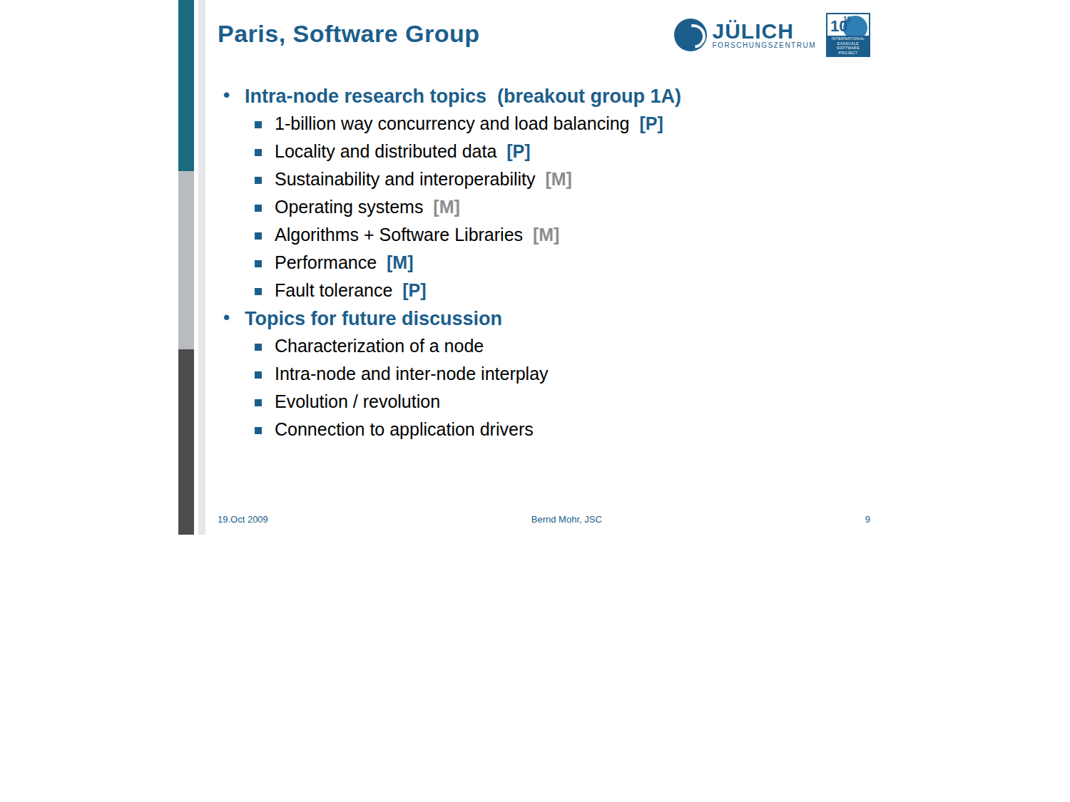Paris, Software Group
JÜLICH
FORSCHUNGSZENTRUM
10
18
INTERNATIONAL
EXASCALE
SOFTWARE PROJECT
Intra-node research topics (breakout group 1A)
1-billion way concurrency and load balancing [P]
Locality and distributed data [P]
Sustainability and interoperability [M]
Operating systems [M]
Algorithms + Software Libraries [M]
Performance [M]
Fault tolerance [P]
Topics for future discussion
Characterization of a node
Intra-node and inter-node interplay
Evolution / revolution
Connection to application drivers
19.Oct 2009
Bernd Mohr, JSC
9